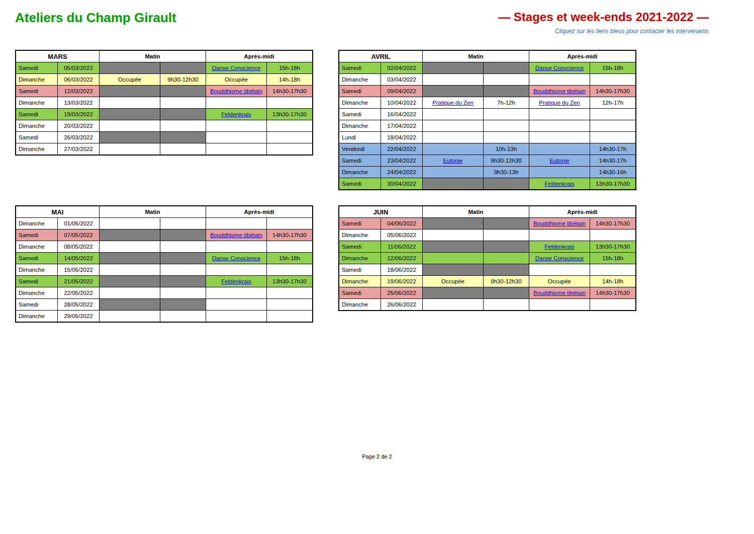Ateliers du Champ Girault — Stages et week-ends 2021-2022 —
Cliquez sur les liens bleus pour contacter les intervenants
| MARS | Matin | Après-midi |
| Samedi | 05/03/2022 | | | Danse Conscience | 15h-18h |
| Dimanche | 06/03/2022 | Occupée | 9h30-12h30 | Occupée | 14h-18h |
| Samedi | 12/03/2022 | | | Bouddhisme tibétain | 14h30-17h30 |
| Dimanche | 13/03/2022 | | | | |
| Samedi | 19/03/2022 | | | Feldenkrais | 13h30-17h30 |
| Dimanche | 20/03/2022 | | | | |
| Samedi | 26/03/2022 | | | | |
| Dimanche | 27/03/2022 | | | | |
| AVRIL | Matin | Après-midi |
| Samedi | 02/04/2022 | | | Danse Conscience | 15h-18h |
| Dimanche | 03/04/2022 | | | | |
| Samedi | 09/04/2022 | | | Bouddhisme tibétain | 14h30-17h30 |
| Dimanche | 10/04/2022 | Pratique du Zen | 7h-12h | Pratique du Zen | 12h-17h |
| Samedi | 16/04/2022 | | | | |
| Dimanche | 17/04/2022 | | | | |
| Lundi | 18/04/2022 | | | | |
| Vendredi | 22/04/2022 | | 10h-13h | | 14h30-17h |
| Samedi | 23/04/2022 | Eutonie | 9h30-12h30 | Eutonie | 14h30-17h |
| Dimanche | 24/04/2022 | | 9h30-13h | | 14h30-16h |
| Samedi | 30/04/2022 | | | Feldenkrais | 13h30-17h30 |
| MAI | Matin | Après-midi |
| Dimanche | 01/05/2022 | | | | |
| Samedi | 07/05/2022 | | | Bouddhisme tibétain | 14h30-17h30 |
| Dimanche | 08/05/2022 | | | | |
| Samedi | 14/05/2022 | | | Danse Conscience | 15h-18h |
| Dimanche | 15/05/2022 | | | | |
| Samedi | 21/05/2022 | | | Feldenkrais | 13h30-17h30 |
| Dimanche | 22/05/2022 | | | | |
| Samedi | 28/05/2022 | | | | |
| Dimanche | 29/05/2022 | | | | |
| JUIN | Matin | Après-midi |
| Samedi | 04/06/2022 | | | Bouddhisme tibétain | 14h30-17h30 |
| Dimanche | 05/06/2022 | | | | |
| Samedi | 11/06/2022 | | | Feldenkrais | 13h30-17h30 |
| Dimanche | 12/06/2022 | | | Danse Conscience | 15h-18h |
| Samedi | 18/06/2022 | | | | |
| Dimanche | 19/06/2022 | Occupée | 9h30-12h30 | Occupée | 14h-18h |
| Samedi | 25/06/2022 | | | Bouddhisme tibétain | 14h30-17h30 |
| Dimanche | 26/06/2022 | | | | |
Page 2 de 2